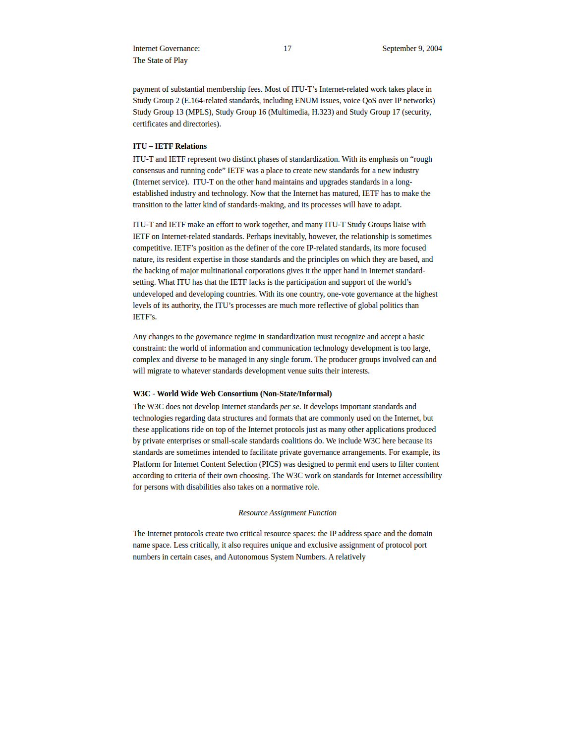Internet Governance:
The State of Play
17
September 9, 2004
payment of substantial membership fees. Most of ITU-T’s Internet-related work takes place in Study Group 2 (E.164-related standards, including ENUM issues, voice QoS over IP networks) Study Group 13 (MPLS), Study Group 16 (Multimedia, H.323) and Study Group 17 (security, certificates and directories).
ITU – IETF Relations
ITU-T and IETF represent two distinct phases of standardization. With its emphasis on “rough consensus and running code” IETF was a place to create new standards for a new industry (Internet service). ITU-T on the other hand maintains and upgrades standards in a long-established industry and technology. Now that the Internet has matured, IETF has to make the transition to the latter kind of standards-making, and its processes will have to adapt.
ITU-T and IETF make an effort to work together, and many ITU-T Study Groups liaise with IETF on Internet-related standards. Perhaps inevitably, however, the relationship is sometimes competitive. IETF’s position as the definer of the core IP-related standards, its more focused nature, its resident expertise in those standards and the principles on which they are based, and the backing of major multinational corporations gives it the upper hand in Internet standard-setting. What ITU has that the IETF lacks is the participation and support of the world’s undeveloped and developing countries. With its one country, one-vote governance at the highest levels of its authority, the ITU’s processes are much more reflective of global politics than IETF’s.
Any changes to the governance regime in standardization must recognize and accept a basic constraint: the world of information and communication technology development is too large, complex and diverse to be managed in any single forum. The producer groups involved can and will migrate to whatever standards development venue suits their interests.
W3C - World Wide Web Consortium (Non-State/Informal)
The W3C does not develop Internet standards per se. It develops important standards and technologies regarding data structures and formats that are commonly used on the Internet, but these applications ride on top of the Internet protocols just as many other applications produced by private enterprises or small-scale standards coalitions do. We include W3C here because its standards are sometimes intended to facilitate private governance arrangements. For example, its Platform for Internet Content Selection (PICS) was designed to permit end users to filter content according to criteria of their own choosing. The W3C work on standards for Internet accessibility for persons with disabilities also takes on a normative role.
Resource Assignment Function
The Internet protocols create two critical resource spaces: the IP address space and the domain name space. Less critically, it also requires unique and exclusive assignment of protocol port numbers in certain cases, and Autonomous System Numbers. A relatively